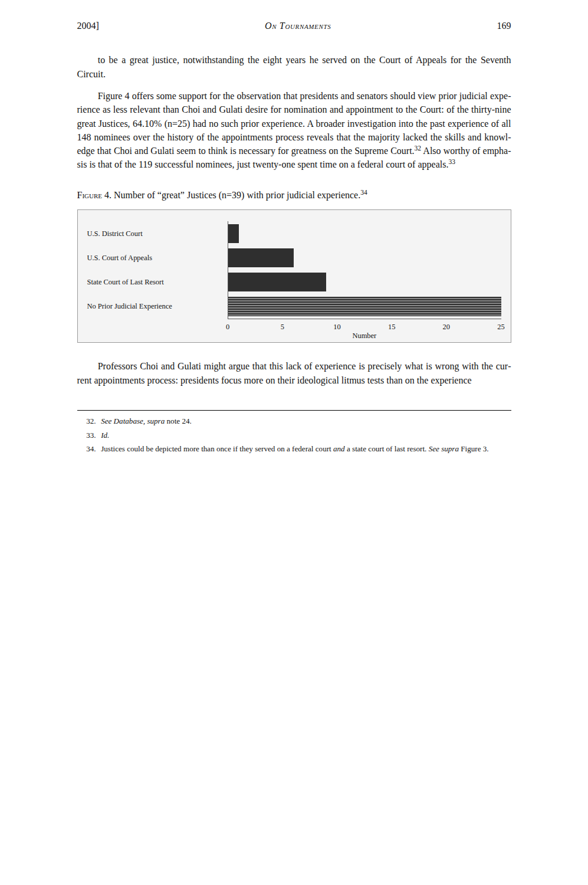2004] On Tournaments 169
to be a great justice, notwithstanding the eight years he served on the Court of Appeals for the Seventh Circuit.
Figure 4 offers some support for the observation that presidents and senators should view prior judicial experience as less relevant than Choi and Gulati desire for nomination and appointment to the Court: of the thirty-nine great Justices, 64.10% (n=25) had no such prior experience. A broader investigation into the past experience of all 148 nominees over the history of the appointments process reveals that the majority lacked the skills and knowledge that Choi and Gulati seem to think is necessary for greatness on the Supreme Court.32 Also worthy of emphasis is that of the 119 successful nominees, just twenty-one spent time on a federal court of appeals.33
Figure 4. Number of “great” Justices (n=39) with prior judicial experience.34
| U.S. District Court | |
| U.S. Court of Appeals | |
| State Court of Last Resort | |
| No Prior Judicial Experience | |
0 5 10 15 20 25 Number
Professors Choi and Gulati might argue that this lack of experience is precisely what is wrong with the current appointments process: presidents focus more on their ideological litmus tests than on the experience
32. See Database, supra note 24.
33. Id.
34. Justices could be depicted more than once if they served on a federal court and a state court of last resort. See supra Figure 3.